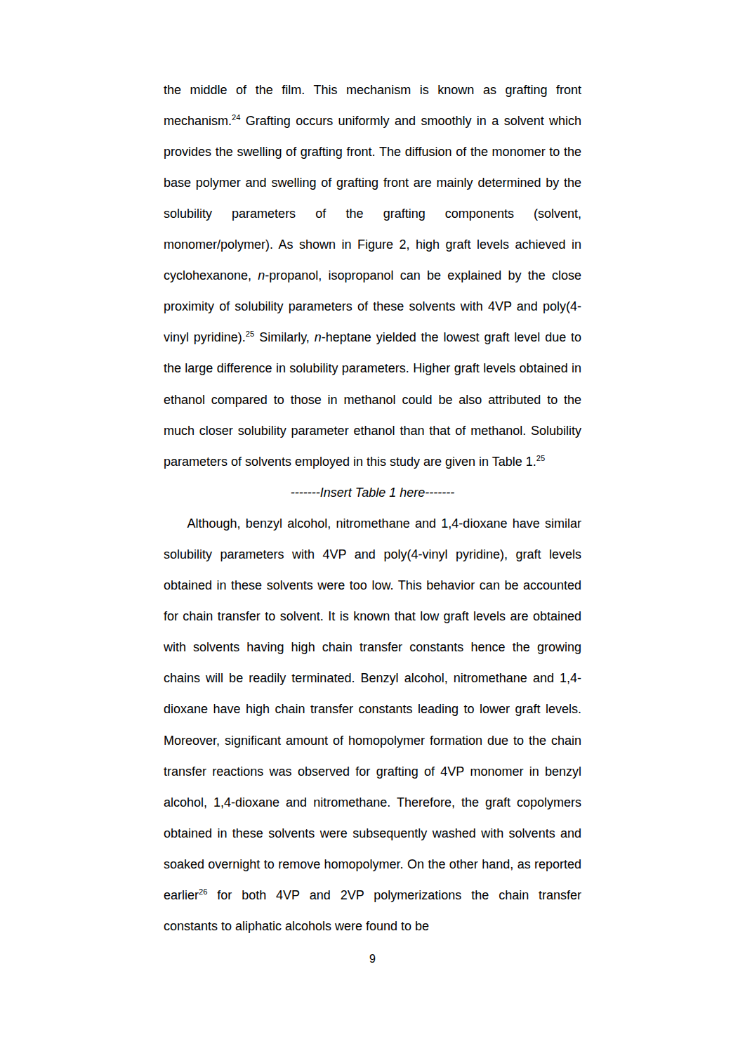the middle of the film. This mechanism is known as grafting front mechanism.24 Grafting occurs uniformly and smoothly in a solvent which provides the swelling of grafting front. The diffusion of the monomer to the base polymer and swelling of grafting front are mainly determined by the solubility parameters of the grafting components (solvent, monomer/polymer). As shown in Figure 2, high graft levels achieved in cyclohexanone, n-propanol, isopropanol can be explained by the close proximity of solubility parameters of these solvents with 4VP and poly(4-vinyl pyridine).25 Similarly, n-heptane yielded the lowest graft level due to the large difference in solubility parameters. Higher graft levels obtained in ethanol compared to those in methanol could be also attributed to the much closer solubility parameter ethanol than that of methanol. Solubility parameters of solvents employed in this study are given in Table 1.25
-------Insert Table 1 here-------
Although, benzyl alcohol, nitromethane and 1,4-dioxane have similar solubility parameters with 4VP and poly(4-vinyl pyridine), graft levels obtained in these solvents were too low. This behavior can be accounted for chain transfer to solvent. It is known that low graft levels are obtained with solvents having high chain transfer constants hence the growing chains will be readily terminated. Benzyl alcohol, nitromethane and 1,4-dioxane have high chain transfer constants leading to lower graft levels. Moreover, significant amount of homopolymer formation due to the chain transfer reactions was observed for grafting of 4VP monomer in benzyl alcohol, 1,4-dioxane and nitromethane. Therefore, the graft copolymers obtained in these solvents were subsequently washed with solvents and soaked overnight to remove homopolymer. On the other hand, as reported earlier26 for both 4VP and 2VP polymerizations the chain transfer constants to aliphatic alcohols were found to be
9